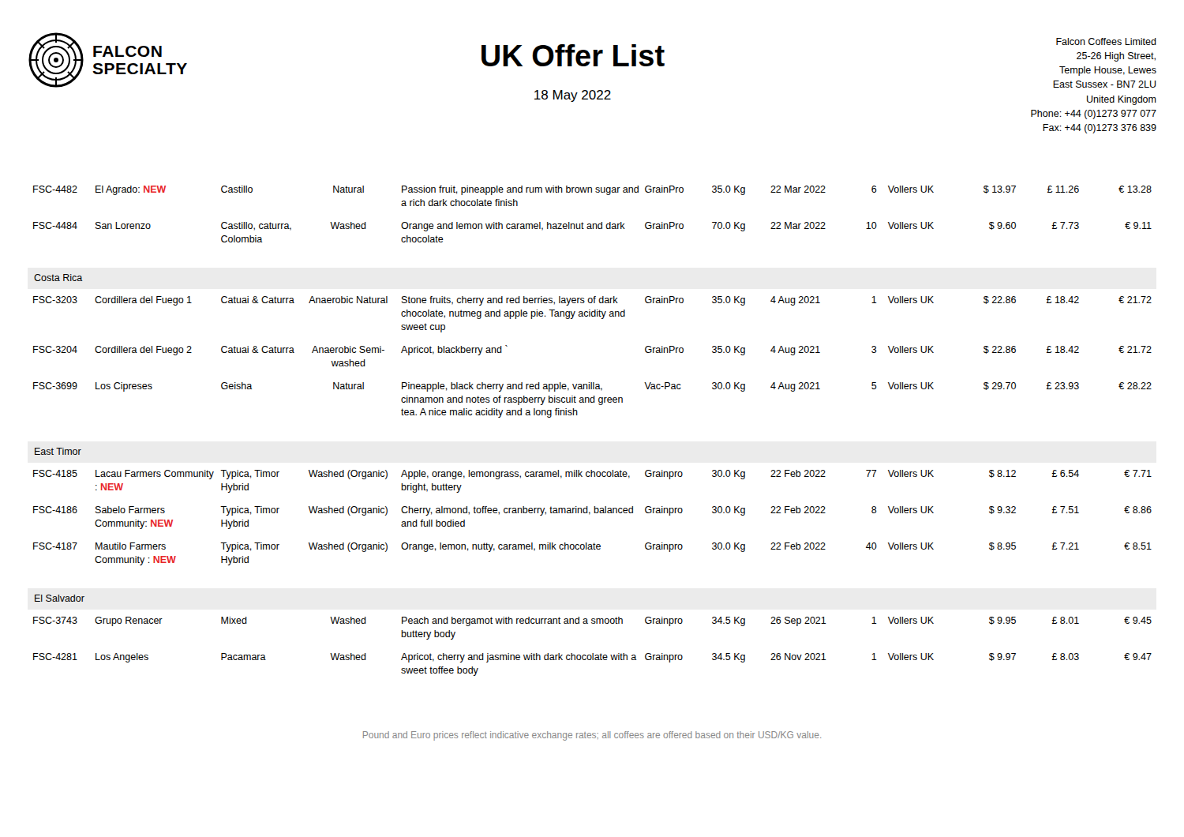FALCON
SPECIALTY
UK Offer List
18 May 2022
Falcon Coffees Limited
25-26 High Street,
Temple House, Lewes
East Sussex - BN7 2LU
United Kingdom
Phone: +44 (0)1273 977 077
Fax: +44 (0)1273 376 839
| FSC-4482 | El Agrado: NEW | Castillo | Natural | Passion fruit, pineapple and rum with brown sugar and a rich dark chocolate finish | GrainPro | 35.0 Kg | 22 Mar 2022 | 6 | Vollers UK | $ 13.97 | £ 11.26 | € 13.28 |
| FSC-4484 | San Lorenzo | Castillo, caturra, Colombia | Washed | Orange and lemon with caramel, hazelnut and dark chocolate | GrainPro | 70.0 Kg | 22 Mar 2022 | 10 | Vollers UK | $ 9.60 | £ 7.73 | € 9.11 |
| Costa Rica |
| FSC-3203 | Cordillera del Fuego 1 | Catuai & Caturra | Anaerobic Natural | Stone fruits, cherry and red berries, layers of dark chocolate, nutmeg and apple pie. Tangy acidity and sweet cup | GrainPro | 35.0 Kg | 4 Aug 2021 | 1 | Vollers UK | $ 22.86 | £ 18.42 | € 21.72 |
| FSC-3204 | Cordillera del Fuego 2 | Catuai & Caturra | Anaerobic Semi-washed | Apricot, blackberry and ` | GrainPro | 35.0 Kg | 4 Aug 2021 | 3 | Vollers UK | $ 22.86 | £ 18.42 | € 21.72 |
| FSC-3699 | Los Cipreses | Geisha | Natural | Pineapple, black cherry and red apple, vanilla, cinnamon and notes of raspberry biscuit and green tea. A nice malic acidity and a long finish | Vac-Pac | 30.0 Kg | 4 Aug 2021 | 5 | Vollers UK | $ 29.70 | £ 23.93 | € 28.22 |
| East Timor |
| FSC-4185 | Lacau Farmers Community : NEW | Typica, Timor Hybrid | Washed (Organic) | Apple, orange, lemongrass, caramel, milk chocolate, bright, buttery | Grainpro | 30.0 Kg | 22 Feb 2022 | 77 | Vollers UK | $ 8.12 | £ 6.54 | € 7.71 |
| FSC-4186 | Sabelo Farmers Community: NEW | Typica, Timor Hybrid | Washed (Organic) | Cherry, almond, toffee, cranberry, tamarind, balanced and full bodied | Grainpro | 30.0 Kg | 22 Feb 2022 | 8 | Vollers UK | $ 9.32 | £ 7.51 | € 8.86 |
| FSC-4187 | Mautilo Farmers Community : NEW | Typica, Timor Hybrid | Washed (Organic) | Orange, lemon, nutty, caramel, milk chocolate | Grainpro | 30.0 Kg | 22 Feb 2022 | 40 | Vollers UK | $ 8.95 | £ 7.21 | € 8.51 |
| El Salvador |
| FSC-3743 | Grupo Renacer | Mixed | Washed | Peach and bergamot with redcurrant and a smooth buttery body | Grainpro | 34.5 Kg | 26 Sep 2021 | 1 | Vollers UK | $ 9.95 | £ 8.01 | € 9.45 |
| FSC-4281 | Los Angeles | Pacamara | Washed | Apricot, cherry and jasmine with dark chocolate with a sweet toffee body | Grainpro | 34.5 Kg | 26 Nov 2021 | 1 | Vollers UK | $ 9.97 | £ 8.03 | € 9.47 |
Pound and Euro prices reflect indicative exchange rates; all coffees are offered based on their USD/KG value.